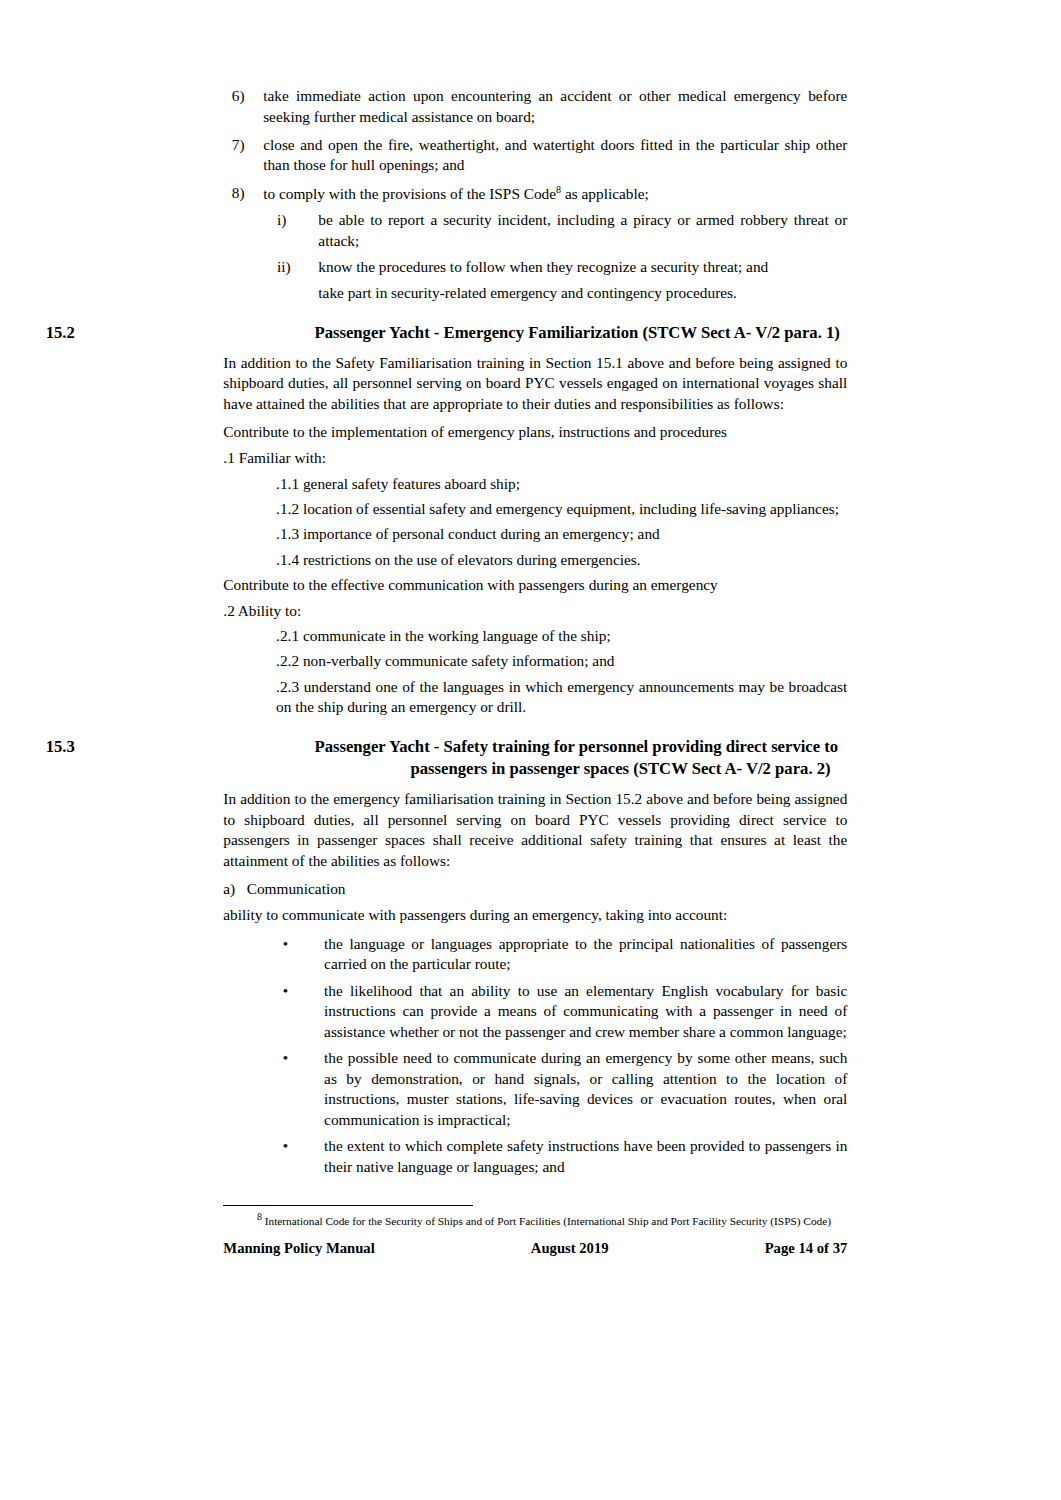6) take immediate action upon encountering an accident or other medical emergency before seeking further medical assistance on board;
7) close and open the fire, weathertight, and watertight doors fitted in the particular ship other than those for hull openings; and
8) to comply with the provisions of the ISPS Code8 as applicable;
i) be able to report a security incident, including a piracy or armed robbery threat or attack;
ii) know the procedures to follow when they recognize a security threat; and
take part in security-related emergency and contingency procedures.
15.2 Passenger Yacht - Emergency Familiarization (STCW Sect A- V/2 para. 1)
In addition to the Safety Familiarisation training in Section 15.1 above and before being assigned to shipboard duties, all personnel serving on board PYC vessels engaged on international voyages shall have attained the abilities that are appropriate to their duties and responsibilities as follows:
Contribute to the implementation of emergency plans, instructions and procedures
.1 Familiar with:
.1.1 general safety features aboard ship;
.1.2 location of essential safety and emergency equipment, including life-saving appliances;
.1.3 importance of personal conduct during an emergency; and
.1.4 restrictions on the use of elevators during emergencies.
Contribute to the effective communication with passengers during an emergency
.2 Ability to:
.2.1 communicate in the working language of the ship;
.2.2 non-verbally communicate safety information; and
.2.3 understand one of the languages in which emergency announcements may be broadcast on the ship during an emergency or drill.
15.3 Passenger Yacht - Safety training for personnel providing direct service to passengers in passenger spaces (STCW Sect A- V/2 para. 2)
In addition to the emergency familiarisation training in Section 15.2 above and before being assigned to shipboard duties, all personnel serving on board PYC vessels providing direct service to passengers in passenger spaces shall receive additional safety training that ensures at least the attainment of the abilities as follows:
a) Communication
ability to communicate with passengers during an emergency, taking into account:
the language or languages appropriate to the principal nationalities of passengers carried on the particular route;
the likelihood that an ability to use an elementary English vocabulary for basic instructions can provide a means of communicating with a passenger in need of assistance whether or not the passenger and crew member share a common language;
the possible need to communicate during an emergency by some other means, such as by demonstration, or hand signals, or calling attention to the location of instructions, muster stations, life-saving devices or evacuation routes, when oral communication is impractical;
the extent to which complete safety instructions have been provided to passengers in their native language or languages; and
8 International Code for the Security of Ships and of Port Facilities (International Ship and Port Facility Security (ISPS) Code)
Manning Policy Manual
August 2019
Page 14 of 37